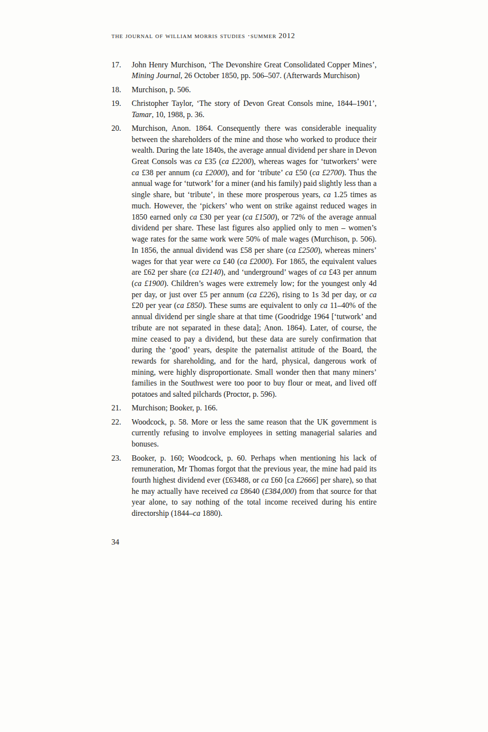the journal of william morris studies ·summer 2012
17. John Henry Murchison, ‘The Devonshire Great Consolidated Copper Mines’, Mining Journal, 26 October 1850, pp. 506–507. (Afterwards Murchison)
18. Murchison, p. 506.
19. Christopher Taylor, ‘The story of Devon Great Consols mine, 1844–1901’, Tamar, 10, 1988, p. 36.
20. Murchison, Anon. 1864. Consequently there was considerable inequality between the shareholders of the mine and those who worked to produce their wealth. During the late 1840s, the average annual dividend per share in Devon Great Consols was ca £35 (ca £2200), whereas wages for ‘tutworkers’ were ca £38 per annum (ca £2000), and for ‘tribute’ ca £50 (ca £2700). Thus the annual wage for ‘tutwork’ for a miner (and his family) paid slightly less than a single share, but ‘tribute’, in these more prosperous years, ca 1.25 times as much. However, the ‘pickers’ who went on strike against reduced wages in 1850 earned only ca £30 per year (ca £1500), or 72% of the average annual dividend per share. These last figures also applied only to men – women’s wage rates for the same work were 50% of male wages (Murchison, p. 506). In 1856, the annual dividend was £58 per share (ca £2500), whereas miners’ wages for that year were ca £40 (ca £2000). For 1865, the equivalent values are £62 per share (ca £2140), and ‘underground’ wages of ca £43 per annum (ca £1900). Children’s wages were extremely low; for the youngest only 4d per day, or just over £5 per annum (ca £226), rising to 1s 3d per day, or ca £20 per year (ca £850). These sums are equivalent to only ca 11–40% of the annual dividend per single share at that time (Goodridge 1964 [‘tutwork’ and tribute are not separated in these data]; Anon. 1864). Later, of course, the mine ceased to pay a dividend, but these data are surely confirmation that during the ‘good’ years, despite the paternalist attitude of the Board, the rewards for shareholding, and for the hard, physical, dangerous work of mining, were highly disproportionate. Small wonder then that many miners’ families in the Southwest were too poor to buy flour or meat, and lived off potatoes and salted pilchards (Proctor, p. 596).
21. Murchison; Booker, p. 166.
22. Woodcock, p. 58. More or less the same reason that the UK government is currently refusing to involve employees in setting managerial salaries and bonuses.
23. Booker, p. 160; Woodcock, p. 60. Perhaps when mentioning his lack of remuneration, Mr Thomas forgot that the previous year, the mine had paid its fourth highest dividend ever (£63488, or ca £60 [ca £2666] per share), so that he may actually have received ca £8640 (£384,000) from that source for that year alone, to say nothing of the total income received during his entire directorship (1844–ca 1880).
34